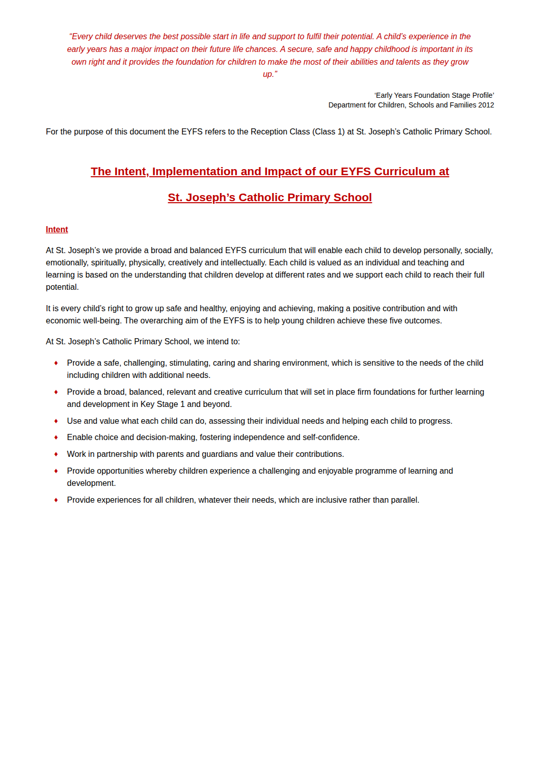“Every child deserves the best possible start in life and support to fulfil their potential. A child’s experience in the early years has a major impact on their future life chances. A secure, safe and happy childhood is important in its own right and it provides the foundation for children to make the most of their abilities and talents as they grow up.”
‘Early Years Foundation Stage Profile’
Department for Children, Schools and Families 2012
For the purpose of this document the EYFS refers to the Reception Class (Class 1) at St. Joseph’s Catholic Primary School.
The Intent, Implementation and Impact of our EYFS Curriculum at
St. Joseph’s Catholic Primary School
Intent
At St. Joseph’s we provide a broad and balanced EYFS curriculum that will enable each child to develop personally, socially, emotionally, spiritually, physically, creatively and intellectually. Each child is valued as an individual and teaching and learning is based on the understanding that children develop at different rates and we support each child to reach their full potential.
It is every child’s right to grow up safe and healthy, enjoying and achieving, making a positive contribution and with economic well-being. The overarching aim of the EYFS is to help young children achieve these five outcomes.
At St. Joseph’s Catholic Primary School, we intend to:
Provide a safe, challenging, stimulating, caring and sharing environment, which is sensitive to the needs of the child including children with additional needs.
Provide a broad, balanced, relevant and creative curriculum that will set in place firm foundations for further learning and development in Key Stage 1 and beyond.
Use and value what each child can do, assessing their individual needs and helping each child to progress.
Enable choice and decision-making, fostering independence and self-confidence.
Work in partnership with parents and guardians and value their contributions.
Provide opportunities whereby children experience a challenging and enjoyable programme of learning and development.
Provide experiences for all children, whatever their needs, which are inclusive rather than parallel.